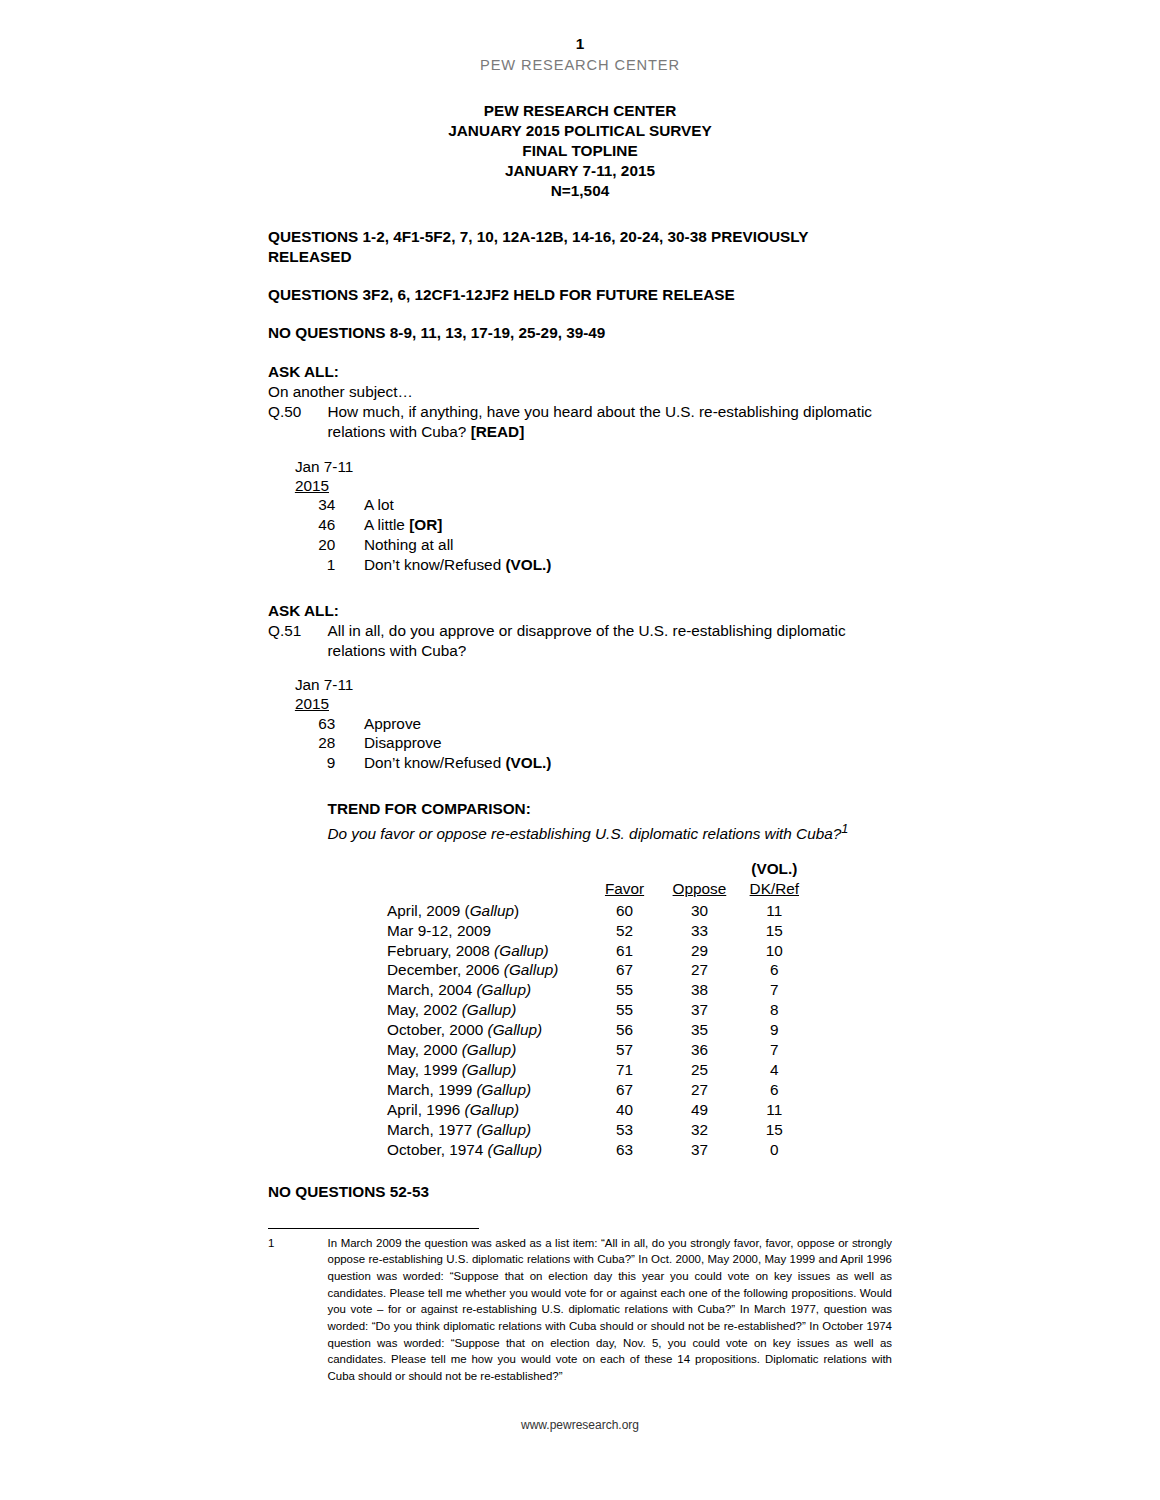1
PEW RESEARCH CENTER
PEW RESEARCH CENTER
JANUARY 2015 POLITICAL SURVEY
FINAL TOPLINE
JANUARY 7-11, 2015
N=1,504
QUESTIONS 1-2, 4F1-5F2, 7, 10, 12A-12B, 14-16, 20-24, 30-38 PREVIOUSLY RELEASED
QUESTIONS 3F2, 6, 12CF1-12JF2 HELD FOR FUTURE RELEASE
NO QUESTIONS 8-9, 11, 13, 17-19, 25-29, 39-49
ASK ALL:
On another subject…
Q.50
How much, if anything, have you heard about the U.S. re-establishing diplomatic relations with Cuba? [READ]
Jan 7-11
2015
| 34 | A lot |
| 46 | A little [OR] |
| 20 | Nothing at all |
| 1 | Don’t know/Refused (VOL.) |
ASK ALL:
Q.51
All in all, do you approve or disapprove of the U.S. re-establishing diplomatic relations with Cuba?
Jan 7-11
2015
| 63 | Approve |
| 28 | Disapprove |
| 9 | Don’t know/Refused (VOL.) |
TREND FOR COMPARISON:
Do you favor or oppose re-establishing U.S. diplomatic relations with Cuba?1
| | | | (VOL.) |
| | Favor | Oppose | DK/Ref |
| April, 2009 ( Gallup ) | 60 | 30 | 11 |
| Mar 9-12, 2009 | 52 | 33 | 15 |
| February, 2008 (Gallup) | 61 | 29 | 10 |
| December, 2006 (Gallup) | 67 | 27 | 6 |
| March, 2004 (Gallup) | 55 | 38 | 7 |
| May, 2002 (Gallup) | 55 | 37 | 8 |
| October, 2000 (Gallup) | 56 | 35 | 9 |
| May, 2000 (Gallup) | 57 | 36 | 7 |
| May, 1999 (Gallup) | 71 | 25 | 4 |
| March, 1999 (Gallup) | 67 | 27 | 6 |
| April, 1996 (Gallup) | 40 | 49 | 11 |
| March, 1977 (Gallup) | 53 | 32 | 15 |
| October, 1974 (Gallup) | 63 | 37 | 0 |
NO QUESTIONS 52-53
1
In March 2009 the question was asked as a list item: “All in all, do you strongly favor, favor, oppose or strongly oppose re-establishing U.S. diplomatic relations with Cuba?” In Oct. 2000, May 2000, May 1999 and April 1996 question was worded: “Suppose that on election day this year you could vote on key issues as well as candidates. Please tell me whether you would vote for or against each one of the following propositions. Would you vote – for or against re-establishing U.S. diplomatic relations with Cuba?” In March 1977, question was worded: “Do you think diplomatic relations with Cuba should or should not be re-established?” In October 1974 question was worded: “Suppose that on election day, Nov. 5, you could vote on key issues as well as candidates. Please tell me how you would vote on each of these 14 propositions. Diplomatic relations with Cuba should or should not be re-established?”
www.pewresearch.org